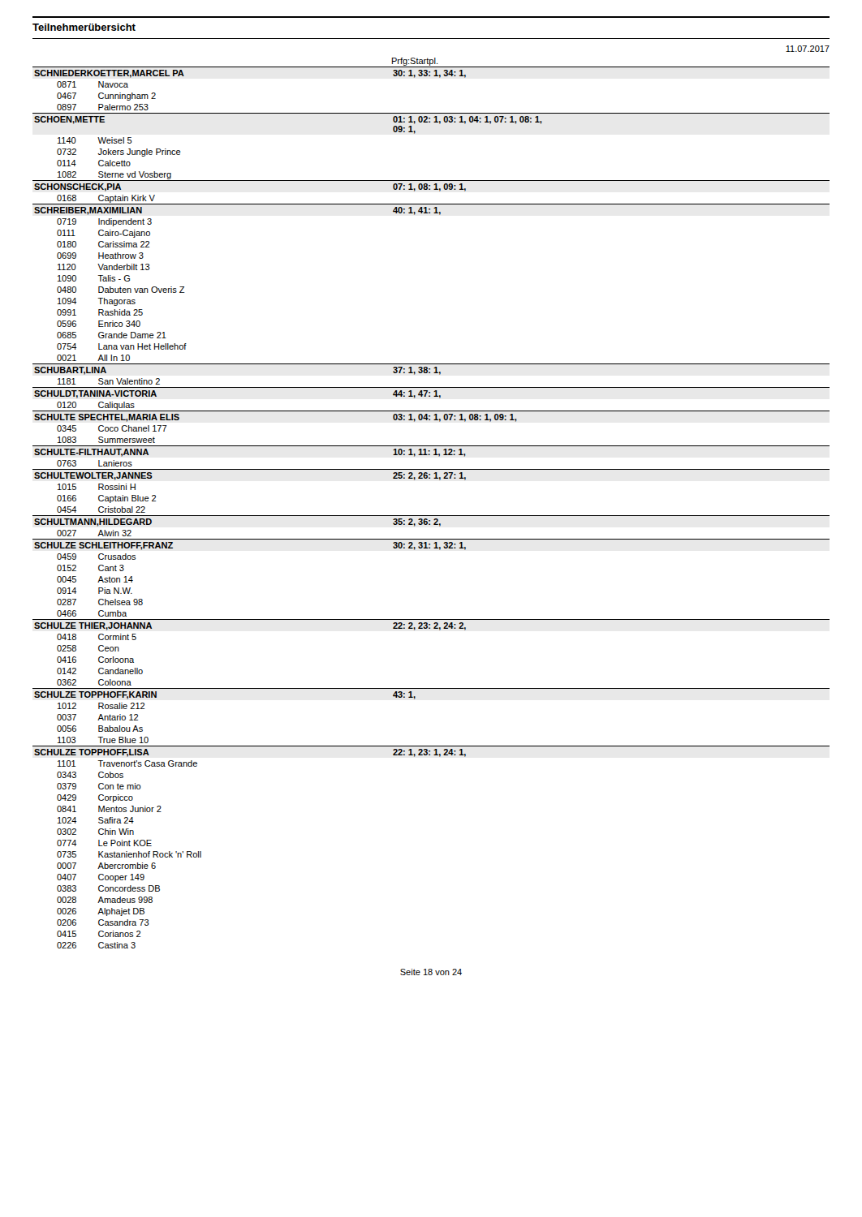Teilnehmerübersicht
11.07.2017
| | | Prfg:Startpl. |
| SCHNIEDERKOETTER,MARCEL PA | 30: 1, 33: 1, 34: 1, |
| 0871 | Navoca | |
| 0467 | Cunningham 2 | |
| 0897 | Palermo 253 | |
| SCHOEN,METTE | 01: 1, 02: 1, 03: 1, 04: 1, 07: 1, 08: 1, 09: 1, |
| 1140 | Weisel 5 | |
| 0732 | Jokers Jungle Prince | |
| 0114 | Calcetto | |
| 1082 | Sterne vd Vosberg | |
| SCHONSCHECK,PIA | 07: 1, 08: 1, 09: 1, |
| 0168 | Captain Kirk V | |
| SCHREIBER,MAXIMILIAN | 40: 1, 41: 1, |
| 0719 | Indipendent 3 | |
| 0111 | Cairo-Cajano | |
| 0180 | Carissima 22 | |
| 0699 | Heathrow 3 | |
| 1120 | Vanderbilt 13 | |
| 1090 | Talis - G | |
| 0480 | Dabuten van Overis Z | |
| 1094 | Thagoras | |
| 0991 | Rashida 25 | |
| 0596 | Enrico 340 | |
| 0685 | Grande Dame 21 | |
| 0754 | Lana van Het Hellehof | |
| 0021 | All In 10 | |
| SCHUBART,LINA | 37: 1, 38: 1, |
| 1181 | San Valentino 2 | |
| SCHULDT,TANINA-VICTORIA | 44: 1, 47: 1, |
| 0120 | Caliqulas | |
| SCHULTE SPECHTEL,MARIA ELIS | 03: 1, 04: 1, 07: 1, 08: 1, 09: 1, |
| 0345 | Coco Chanel 177 | |
| 1083 | Summersweet | |
| SCHULTE-FILTHAUT,ANNA | 10: 1, 11: 1, 12: 1, |
| 0763 | Lanieros | |
| SCHULTEWOLTER,JANNES | 25: 2, 26: 1, 27: 1, |
| 1015 | Rossini H | |
| 0166 | Captain Blue 2 | |
| 0454 | Cristobal 22 | |
| SCHULTMANN,HILDEGARD | 35: 2, 36: 2, |
| 0027 | Alwin 32 | |
| SCHULZE SCHLEITHOFF,FRANZ | 30: 2, 31: 1, 32: 1, |
| 0459 | Crusados | |
| 0152 | Cant 3 | |
| 0045 | Aston 14 | |
| 0914 | Pia N.W. | |
| 0287 | Chelsea 98 | |
| 0466 | Cumba | |
| SCHULZE THIER,JOHANNA | 22: 2, 23: 2, 24: 2, |
| 0418 | Cormint 5 | |
| 0258 | Ceon | |
| 0416 | Corloona | |
| 0142 | Candanello | |
| 0362 | Coloona | |
| SCHULZE TOPPHOFF,KARIN | 43: 1, |
| 1012 | Rosalie 212 | |
| 0037 | Antario 12 | |
| 0056 | Babalou As | |
| 1103 | True Blue 10 | |
| SCHULZE TOPPHOFF,LISA | 22: 1, 23: 1, 24: 1, |
| 1101 | Travenort's Casa Grande | |
| 0343 | Cobos | |
| 0379 | Con te mio | |
| 0429 | Corpicco | |
| 0841 | Mentos Junior 2 | |
| 1024 | Safira 24 | |
| 0302 | Chin Win | |
| 0774 | Le Point KOE | |
| 0735 | Kastanienhof Rock 'n' Roll | |
| 0007 | Abercrombie 6 | |
| 0407 | Cooper 149 | |
| 0383 | Concordess DB | |
| 0028 | Amadeus 998 | |
| 0026 | Alphajet DB | |
| 0206 | Casandra 73 | |
| 0415 | Corianos 2 | |
| 0226 | Castina 3 | |
Seite 18 von 24